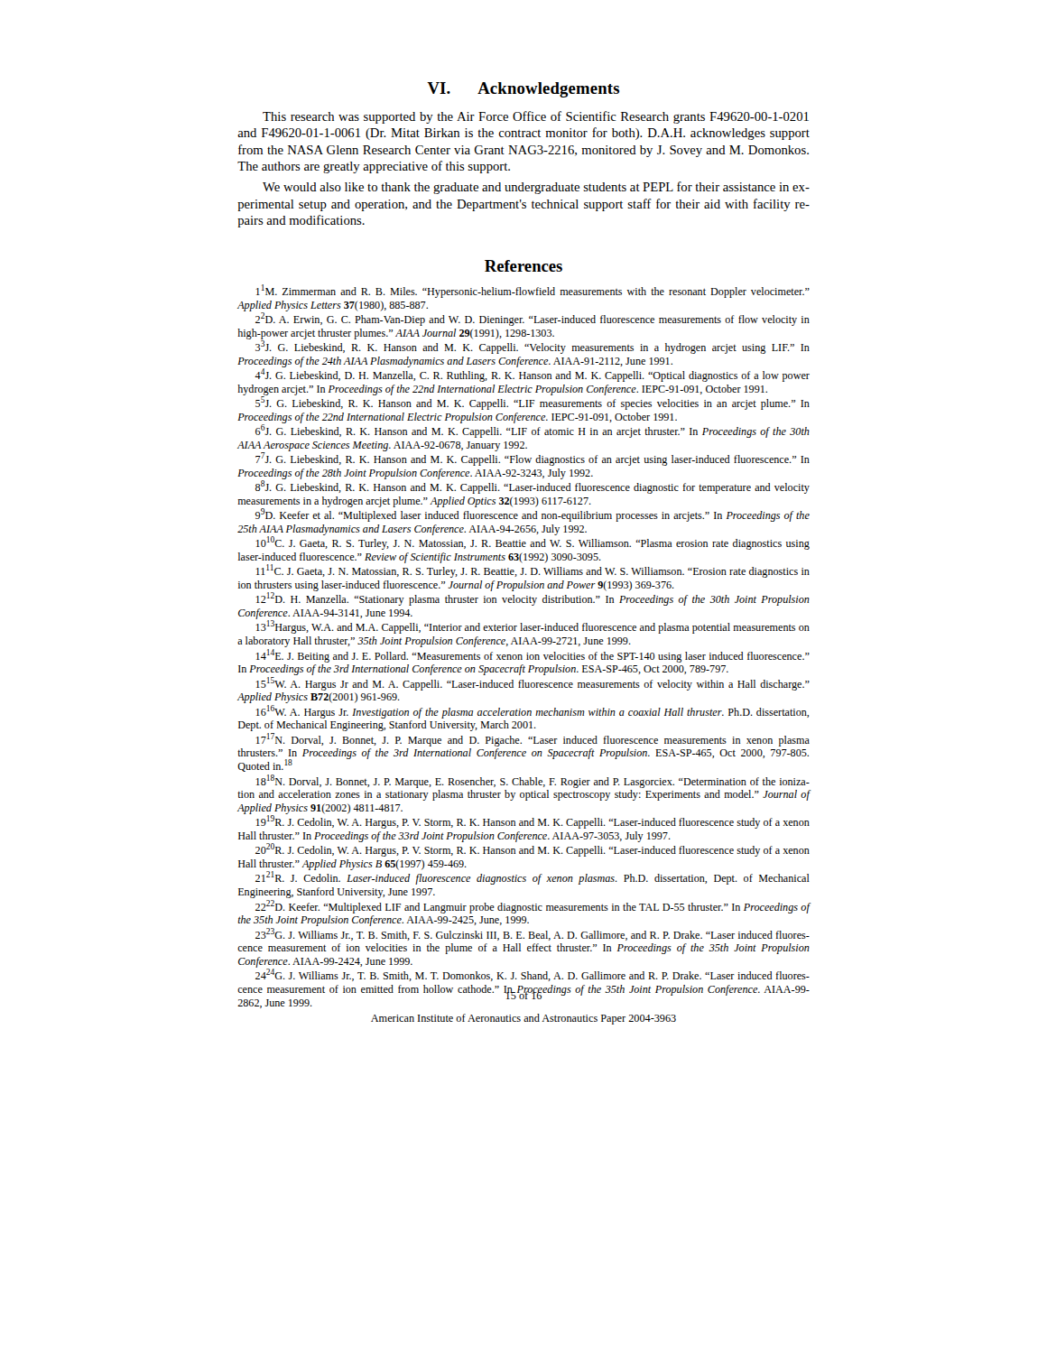VI. Acknowledgements
This research was supported by the Air Force Office of Scientific Research grants F49620-00-1-0201 and F49620-01-1-0061 (Dr. Mitat Birkan is the contract monitor for both). D.A.H. acknowledges support from the NASA Glenn Research Center via Grant NAG3-2216, monitored by J. Sovey and M. Domonkos. The authors are greatly appreciative of this support.
We would also like to thank the graduate and undergraduate students at PEPL for their assistance in experimental setup and operation, and the Department's technical support staff for their aid with facility repairs and modifications.
References
1M. Zimmerman and R. B. Miles. “Hypersonic-helium-flowfield measurements with the resonant Doppler velocimeter.” Applied Physics Letters 37(1980), 885-887.
2D. A. Erwin, G. C. Pham-Van-Diep and W. D. Dieninger. “Laser-induced fluorescence measurements of flow velocity in high-power arcjet thruster plumes.” AIAA Journal 29(1991), 1298-1303.
3J. G. Liebeskind, R. K. Hanson and M. K. Cappelli. “Velocity measurements in a hydrogen arcjet using LIF.” In Proceedings of the 24th AIAA Plasmadynamics and Lasers Conference. AIAA-91-2112, June 1991.
4J. G. Liebeskind, D. H. Manzella, C. R. Ruthling, R. K. Hanson and M. K. Cappelli. “Optical diagnostics of a low power hydrogen arcjet.” In Proceedings of the 22nd International Electric Propulsion Conference. IEPC-91-091, October 1991.
5J. G. Liebeskind, R. K. Hanson and M. K. Cappelli. “LIF measurements of species velocities in an arcjet plume.” In Proceedings of the 22nd International Electric Propulsion Conference. IEPC-91-091, October 1991.
6J. G. Liebeskind, R. K. Hanson and M. K. Cappelli. “LIF of atomic H in an arcjet thruster.” In Proceedings of the 30th AIAA Aerospace Sciences Meeting. AIAA-92-0678, January 1992.
7J. G. Liebeskind, R. K. Hanson and M. K. Cappelli. “Flow diagnostics of an arcjet using laser-induced fluorescence.” In Proceedings of the 28th Joint Propulsion Conference. AIAA-92-3243, July 1992.
8J. G. Liebeskind, R. K. Hanson and M. K. Cappelli. “Laser-induced fluorescence diagnostic for temperature and velocity measurements in a hydrogen arcjet plume.” Applied Optics 32(1993) 6117-6127.
9D. Keefer et al. “Multiplexed laser induced fluorescence and non-equilibrium processes in arcjets.” In Proceedings of the 25th AIAA Plasmadynamics and Lasers Conference. AIAA-94-2656, July 1992.
10C. J. Gaeta, R. S. Turley, J. N. Matossian, J. R. Beattie and W. S. Williamson. “Plasma erosion rate diagnostics using laser-induced fluorescence.” Review of Scientific Instruments 63(1992) 3090-3095.
11C. J. Gaeta, J. N. Matossian, R. S. Turley, J. R. Beattie, J. D. Williams and W. S. Williamson. “Erosion rate diagnostics in ion thrusters using laser-induced fluorescence.” Journal of Propulsion and Power 9(1993) 369-376.
12D. H. Manzella. “Stationary plasma thruster ion velocity distribution.” In Proceedings of the 30th Joint Propulsion Conference. AIAA-94-3141, June 1994.
13Hargus, W.A. and M.A. Cappelli, “Interior and exterior laser-induced fluorescence and plasma potential measurements on a laboratory Hall thruster,” 35th Joint Propulsion Conference, AIAA-99-2721, June 1999.
14E. J. Beiting and J. E. Pollard. “Measurements of xenon ion velocities of the SPT-140 using laser induced fluorescence.” In Proceedings of the 3rd International Conference on Spacecraft Propulsion. ESA-SP-465, Oct 2000, 789-797.
15W. A. Hargus Jr and M. A. Cappelli. “Laser-induced fluorescence measurements of velocity within a Hall discharge.” Applied Physics B72(2001) 961-969.
16W. A. Hargus Jr. Investigation of the plasma acceleration mechanism within a coaxial Hall thruster. Ph.D. dissertation, Dept. of Mechanical Engineering, Stanford University, March 2001.
17N. Dorval, J. Bonnet, J. P. Marque and D. Pigache. “Laser induced fluorescence measurements in xenon plasma thrusters.” In Proceedings of the 3rd International Conference on Spacecraft Propulsion. ESA-SP-465, Oct 2000, 797-805. Quoted in.18
18N. Dorval, J. Bonnet, J. P. Marque, E. Rosencher, S. Chable, F. Rogier and P. Lasgorciex. “Determination of the ionization and acceleration zones in a stationary plasma thruster by optical spectroscopy study: Experiments and model.” Journal of Applied Physics 91(2002) 4811-4817.
19R. J. Cedolin, W. A. Hargus, P. V. Storm, R. K. Hanson and M. K. Cappelli. “Laser-induced fluorescence study of a xenon Hall thruster.” In Proceedings of the 33rd Joint Propulsion Conference. AIAA-97-3053, July 1997.
20R. J. Cedolin, W. A. Hargus, P. V. Storm, R. K. Hanson and M. K. Cappelli. “Laser-induced fluorescence study of a xenon Hall thruster.” Applied Physics B 65(1997) 459-469.
21R. J. Cedolin. Laser-induced fluorescence diagnostics of xenon plasmas. Ph.D. dissertation, Dept. of Mechanical Engineering, Stanford University, June 1997.
22D. Keefer. “Multiplexed LIF and Langmuir probe diagnostic measurements in the TAL D-55 thruster.” In Proceedings of the 35th Joint Propulsion Conference. AIAA-99-2425, June, 1999.
23G. J. Williams Jr., T. B. Smith, F. S. Gulczinski III, B. E. Beal, A. D. Gallimore, and R. P. Drake. “Laser induced fluorescence measurement of ion velocities in the plume of a Hall effect thruster.” In Proceedings of the 35th Joint Propulsion Conference. AIAA-99-2424, June 1999.
24G. J. Williams Jr., T. B. Smith, M. T. Domonkos, K. J. Shand, A. D. Gallimore and R. P. Drake. “Laser induced fluorescence measurement of ion emitted from hollow cathode.” In Proceedings of the 35th Joint Propulsion Conference. AIAA-99-2862, June 1999.
15 of 16
American Institute of Aeronautics and Astronautics Paper 2004-3963